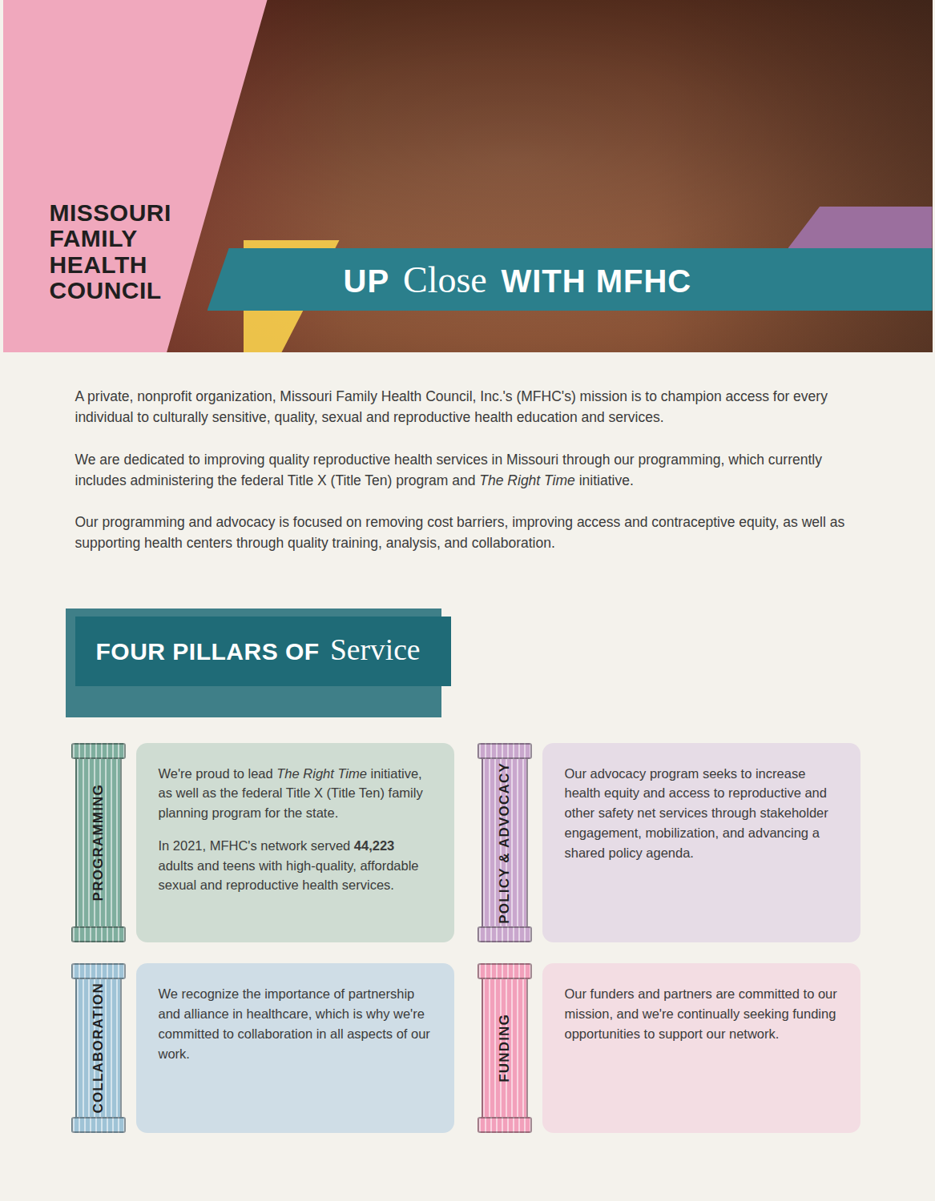Missouri
Family
Health
Council
Up Close with MFHC
A private, nonprofit organization, Missouri Family Health Council, Inc.'s (MFHC's) mission is to champion access for every individual to culturally sensitive, quality, sexual and reproductive health education and services.
We are dedicated to improving quality reproductive health services in Missouri through our programming, which currently includes administering the federal Title X (Title Ten) program and The Right Time initiative.
Our programming and advocacy is focused on removing cost barriers, improving access and contraceptive equity, as well as supporting health centers through quality training, analysis, and collaboration.
Four Pillars of Service
Programming
We're proud to lead The Right Time initiative, as well as the federal Title X (Title Ten) family planning program for the state.
In 2021, MFHC's network served 44,223 adults and teens with high-quality, affordable sexual and reproductive health services.
Policy & Advocacy
Our advocacy program seeks to increase health equity and access to reproductive and other safety net services through stakeholder engagement, mobilization, and advancing a shared policy agenda.
Collaboration
We recognize the importance of partnership and alliance in healthcare, which is why we're committed to collaboration in all aspects of our work.
Funding
Our funders and partners are committed to our mission, and we're continually seeking funding opportunities to support our network.